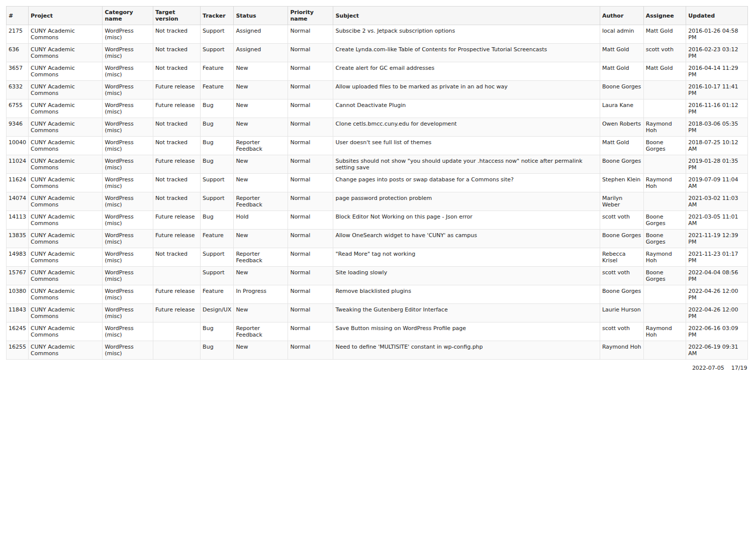| # | Project | Category name | Target version | Tracker | Status | Priority name | Subject | Author | Assignee | Updated |
| --- | --- | --- | --- | --- | --- | --- | --- | --- | --- | --- |
| 2175 | CUNY Academic Commons | WordPress (misc) | Not tracked | Support | Assigned | Normal | Subscibe 2 vs. Jetpack subscription options | local admin | Matt Gold | 2016-01-26 04:58 PM |
| 636 | CUNY Academic Commons | WordPress (misc) | Not tracked | Support | Assigned | Normal | Create Lynda.com-like Table of Contents for Prospective Tutorial Screencasts | Matt Gold | scott voth | 2016-02-23 03:12 PM |
| 3657 | CUNY Academic Commons | WordPress (misc) | Not tracked | Feature | New | Normal | Create alert for GC email addresses | Matt Gold | Matt Gold | 2016-04-14 11:29 PM |
| 6332 | CUNY Academic Commons | WordPress (misc) | Future release | Feature | New | Normal | Allow uploaded files to be marked as private in an ad hoc way | Boone Gorges | | 2016-10-17 11:41 PM |
| 6755 | CUNY Academic Commons | WordPress (misc) | Future release | Bug | New | Normal | Cannot Deactivate Plugin | Laura Kane | | 2016-11-16 01:12 PM |
| 9346 | CUNY Academic Commons | WordPress (misc) | Not tracked | Bug | New | Normal | Clone cetls.bmcc.cuny.edu for development | Owen Roberts | Raymond Hoh | 2018-03-06 05:35 PM |
| 10040 | CUNY Academic Commons | WordPress (misc) | Not tracked | Bug | Reporter Feedback | Normal | User doesn't see full list of themes | Matt Gold | Boone Gorges | 2018-07-25 10:12 AM |
| 11024 | CUNY Academic Commons | WordPress (misc) | Future release | Bug | New | Normal | Subsites should not show "you should update your .htaccess now" notice after permalink setting save | Boone Gorges | | 2019-01-28 01:35 PM |
| 11624 | CUNY Academic Commons | WordPress (misc) | Not tracked | Support | New | Normal | Change pages into posts or swap database for a Commons site? | Stephen Klein | Raymond Hoh | 2019-07-09 11:04 AM |
| 14074 | CUNY Academic Commons | WordPress (misc) | Not tracked | Support | Reporter Feedback | Normal | page password protection problem | Marilyn Weber | | 2021-03-02 11:03 AM |
| 14113 | CUNY Academic Commons | WordPress (misc) | Future release | Bug | Hold | Normal | Block Editor Not Working on this page - Json error | scott voth | Boone Gorges | 2021-03-05 11:01 AM |
| 13835 | CUNY Academic Commons | WordPress (misc) | Future release | Feature | New | Normal | Allow OneSearch widget to have 'CUNY' as campus | Boone Gorges | Boone Gorges | 2021-11-19 12:39 PM |
| 14983 | CUNY Academic Commons | WordPress (misc) | Not tracked | Support | Reporter Feedback | Normal | "Read More" tag not working | Rebecca Krisel | Raymond Hoh | 2021-11-23 01:17 PM |
| 15767 | CUNY Academic Commons | WordPress (misc) | | Support | New | Normal | Site loading slowly | scott voth | Boone Gorges | 2022-04-04 08:56 PM |
| 10380 | CUNY Academic Commons | WordPress (misc) | Future release | Feature | In Progress | Normal | Remove blacklisted plugins | Boone Gorges | | 2022-04-26 12:00 PM |
| 11843 | CUNY Academic Commons | WordPress (misc) | Future release | Design/UX | New | Normal | Tweaking the Gutenberg Editor Interface | Laurie Hurson | | 2022-04-26 12:00 PM |
| 16245 | CUNY Academic Commons | WordPress (misc) | | Bug | Reporter Feedback | Normal | Save Button missing on WordPress Profile page | scott voth | Raymond Hoh | 2022-06-16 03:09 PM |
| 16255 | CUNY Academic Commons | WordPress (misc) | | Bug | New | Normal | Need to define 'MULTISITE' constant in wp-config.php | Raymond Hoh | | 2022-06-19 09:31 AM |
| | 2022-07-05 17/19 |